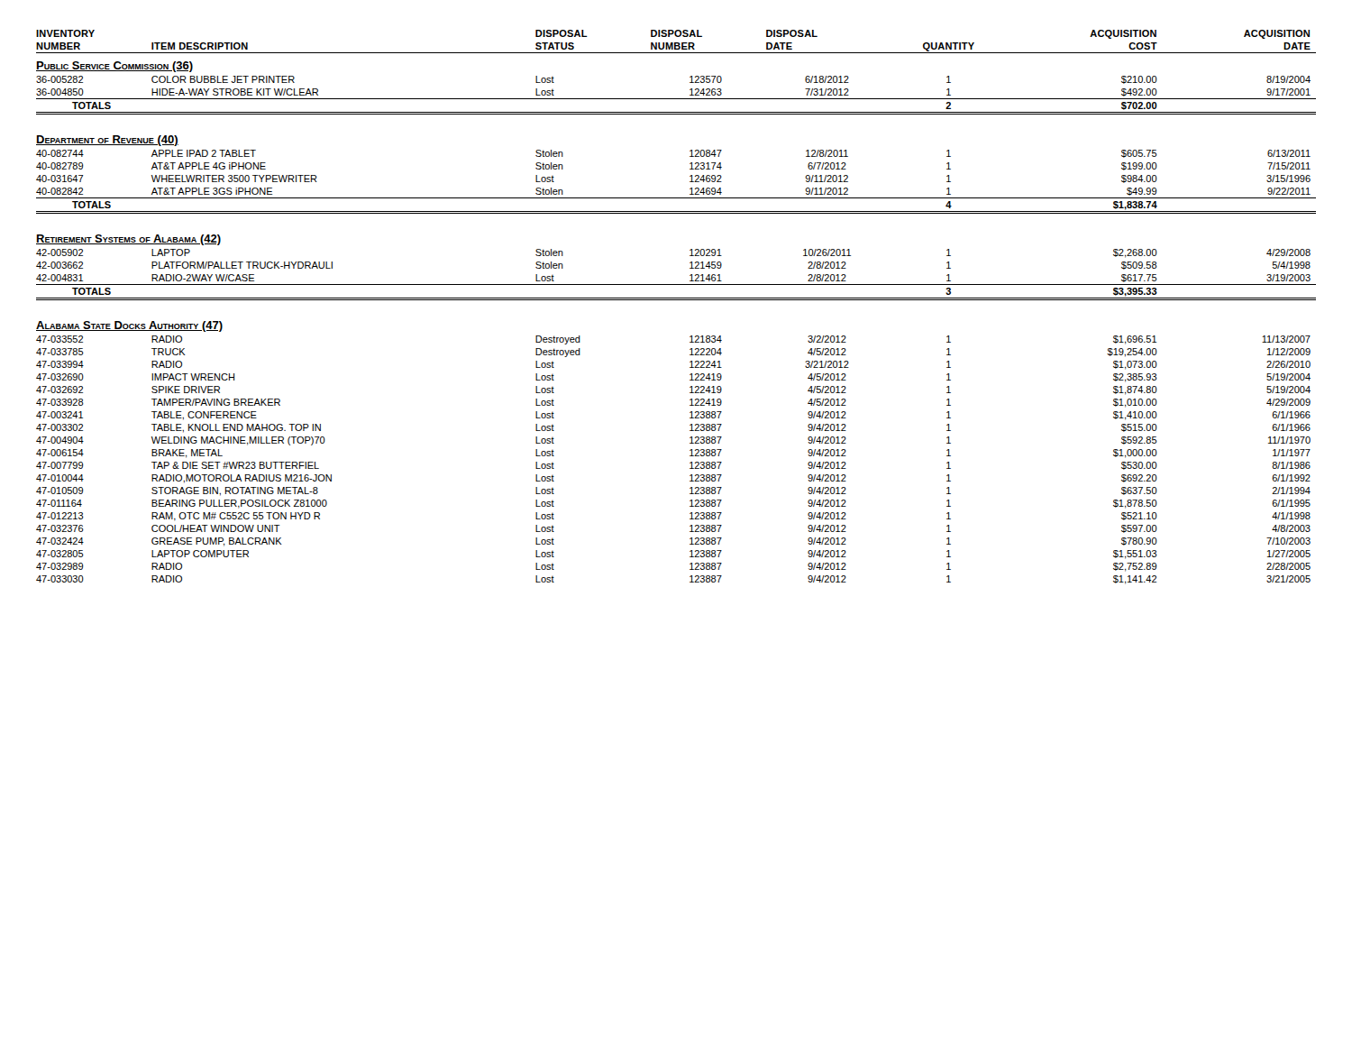| INVENTORY | | DISPOSAL | DISPOSAL | DISPOSAL | | ACQUISITION | ACQUISITION |
| --- | --- | --- | --- | --- | --- | --- | --- |
| NUMBER | ITEM DESCRIPTION | STATUS | NUMBER | DATE | QUANTITY | COST | DATE |
| Public Service Commission (36) |
| 36-005282 | COLOR BUBBLE JET PRINTER | Lost | 123570 | 6/18/2012 | 1 | $210.00 | 8/19/2004 |
| 36-004850 | HIDE-A-WAY STROBE KIT W/CLEAR | Lost | 124263 | 7/31/2012 | 1 | $492.00 | 9/17/2001 |
| TOTALS | | | | | 2 | $702.00 | |
| Department of Revenue (40) |
| 40-082744 | APPLE IPAD 2 TABLET | Stolen | 120847 | 12/8/2011 | 1 | $605.75 | 6/13/2011 |
| 40-082789 | AT&T APPLE 4G iPHONE | Stolen | 123174 | 6/7/2012 | 1 | $199.00 | 7/15/2011 |
| 40-031647 | WHEELWRITER 3500 TYPEWRITER | Lost | 124692 | 9/11/2012 | 1 | $984.00 | 3/15/1996 |
| 40-082842 | AT&T APPLE 3GS iPHONE | Stolen | 124694 | 9/11/2012 | 1 | $49.99 | 9/22/2011 |
| TOTALS | | | | | 4 | $1,838.74 | |
| Retirement Systems of Alabama (42) |
| 42-005902 | LAPTOP | Stolen | 120291 | 10/26/2011 | 1 | $2,268.00 | 4/29/2008 |
| 42-003662 | PLATFORM/PALLET TRUCK-HYDRAULI | Stolen | 121459 | 2/8/2012 | 1 | $509.58 | 5/4/1998 |
| 42-004831 | RADIO-2WAY W/CASE | Lost | 121461 | 2/8/2012 | 1 | $617.75 | 3/19/2003 |
| TOTALS | | | | | 3 | $3,395.33 | |
| Alabama State Docks Authority (47) |
| 47-033552 | RADIO | Destroyed | 121834 | 3/2/2012 | 1 | $1,696.51 | 11/13/2007 |
| 47-033785 | TRUCK | Destroyed | 122204 | 4/5/2012 | 1 | $19,254.00 | 1/12/2009 |
| 47-033994 | RADIO | Lost | 122241 | 3/21/2012 | 1 | $1,073.00 | 2/26/2010 |
| 47-032690 | IMPACT WRENCH | Lost | 122419 | 4/5/2012 | 1 | $2,385.93 | 5/19/2004 |
| 47-032692 | SPIKE DRIVER | Lost | 122419 | 4/5/2012 | 1 | $1,874.80 | 5/19/2004 |
| 47-033928 | TAMPER/PAVING BREAKER | Lost | 122419 | 4/5/2012 | 1 | $1,010.00 | 4/29/2009 |
| 47-003241 | TABLE, CONFERENCE | Lost | 123887 | 9/4/2012 | 1 | $1,410.00 | 6/1/1966 |
| 47-003302 | TABLE, KNOLL END MAHOG. TOP IN | Lost | 123887 | 9/4/2012 | 1 | $515.00 | 6/1/1966 |
| 47-004904 | WELDING MACHINE,MILLER (TOP)70 | Lost | 123887 | 9/4/2012 | 1 | $592.85 | 11/1/1970 |
| 47-006154 | BRAKE, METAL | Lost | 123887 | 9/4/2012 | 1 | $1,000.00 | 1/1/1977 |
| 47-007799 | TAP & DIE SET #WR23 BUTTERFIEL | Lost | 123887 | 9/4/2012 | 1 | $530.00 | 8/1/1986 |
| 47-010044 | RADIO,MOTOROLA RADIUS M216-JON | Lost | 123887 | 9/4/2012 | 1 | $692.20 | 6/1/1992 |
| 47-010509 | STORAGE BIN, ROTATING METAL-8 | Lost | 123887 | 9/4/2012 | 1 | $637.50 | 2/1/1994 |
| 47-011164 | BEARING PULLER,POSILOCK Z81000 | Lost | 123887 | 9/4/2012 | 1 | $1,878.50 | 6/1/1995 |
| 47-012213 | RAM, OTC M# C552C 55 TON HYD R | Lost | 123887 | 9/4/2012 | 1 | $521.10 | 4/1/1998 |
| 47-032376 | COOL/HEAT WINDOW UNIT | Lost | 123887 | 9/4/2012 | 1 | $597.00 | 4/8/2003 |
| 47-032424 | GREASE PUMP, BALCRANK | Lost | 123887 | 9/4/2012 | 1 | $780.90 | 7/10/2003 |
| 47-032805 | LAPTOP COMPUTER | Lost | 123887 | 9/4/2012 | 1 | $1,551.03 | 1/27/2005 |
| 47-032989 | RADIO | Lost | 123887 | 9/4/2012 | 1 | $2,752.89 | 2/28/2005 |
| 47-033030 | RADIO | Lost | 123887 | 9/4/2012 | 1 | $1,141.42 | 3/21/2005 |